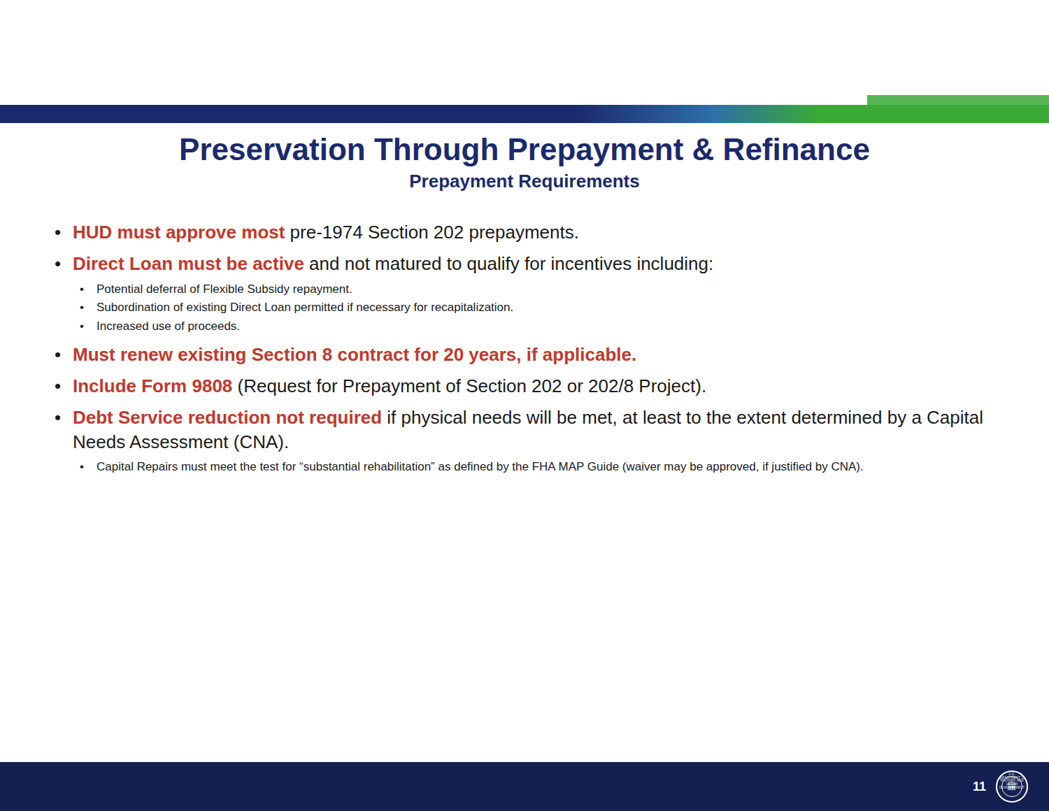Preservation Through Prepayment & Refinance
Prepayment Requirements
HUD must approve most pre-1974 Section 202 prepayments.
Direct Loan must be active and not matured to qualify for incentives including:
Potential deferral of Flexible Subsidy repayment.
Subordination of existing Direct Loan permitted if necessary for recapitalization.
Increased use of proceeds.
Must renew existing Section 8 contract for 20 years, if applicable.
Include Form 9808 (Request for Prepayment of Section 202 or 202/8 Project).
Debt Service reduction not required if physical needs will be met, at least to the extent determined by a Capital Needs Assessment (CNA).
Capital Repairs must meet the test for “substantial rehabilitation” as defined by the FHA MAP Guide (waiver may be approved, if justified by CNA).
11
U.S. DEPARTMENT OF HOUSING AND URBAN DEVELOPMENT 🏛